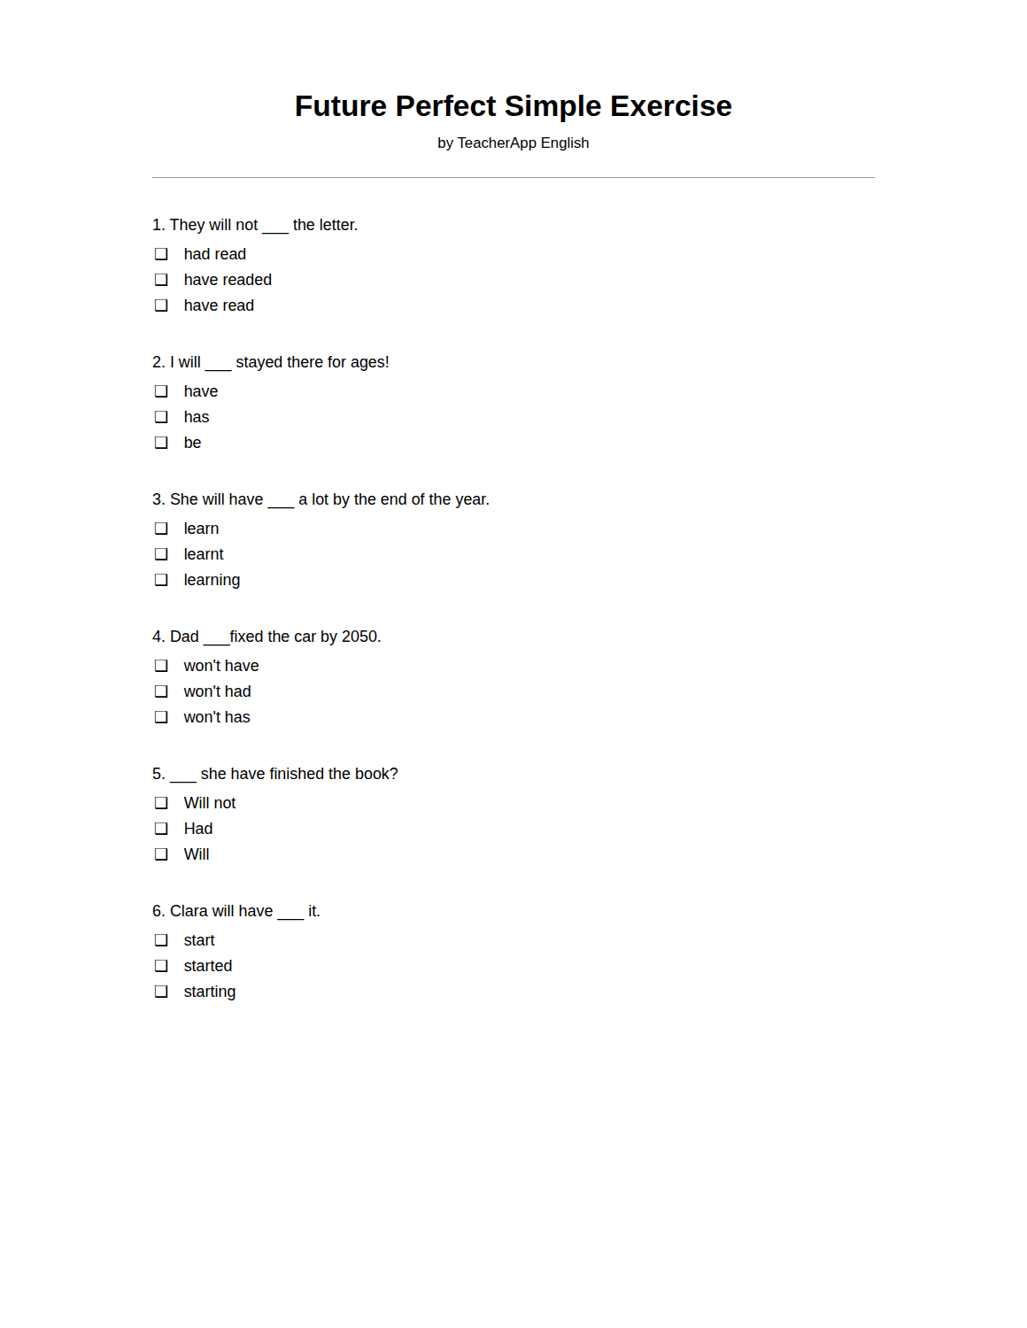Future Perfect Simple Exercise
by TeacherApp English
1. They will not ___ the letter.
had read
have readed
have read
2. I will ___ stayed there for ages!
have
has
be
3. She will have ___ a lot by the end of the year.
learn
learnt
learning
4. Dad ___fixed the car by 2050.
won't have
won't had
won't has
5. ___ she have finished the book?
Will not
Had
Will
6. Clara will have ___ it.
start
started
starting